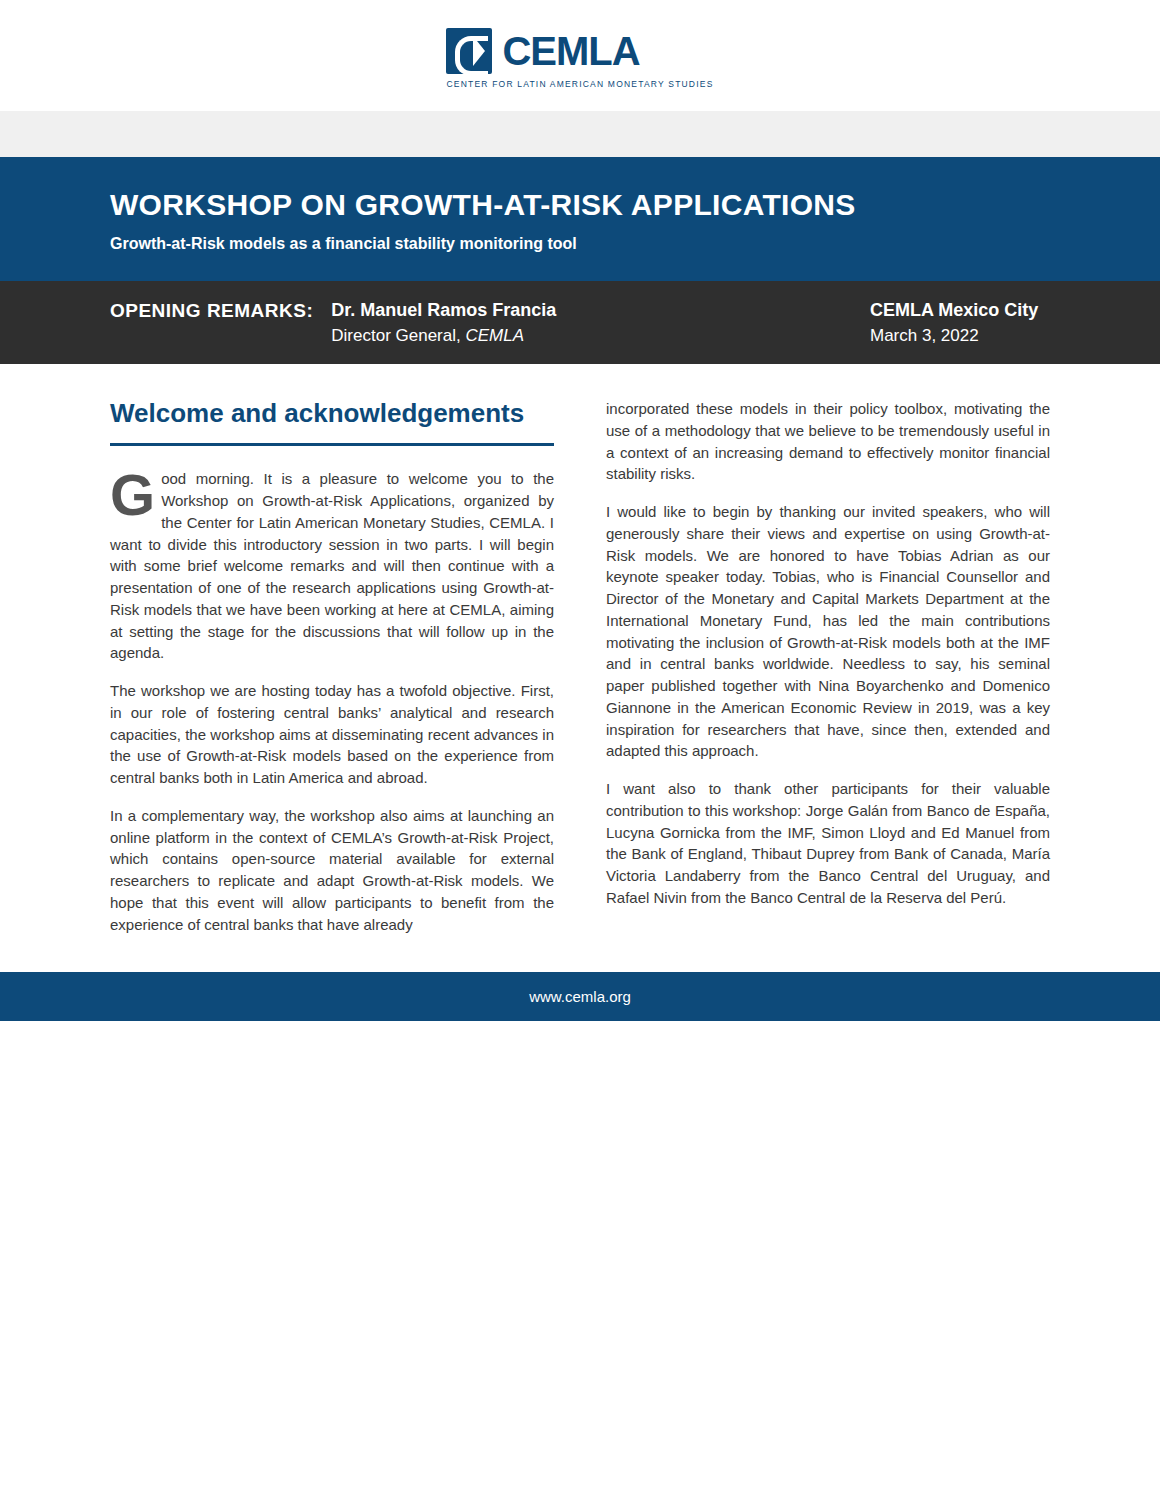CEMLA
CENTER FOR LATIN AMERICAN MONETARY STUDIES
WORKSHOP ON GROWTH-AT-RISK APPLICATIONS
Growth-at-Risk models as a financial stability monitoring tool
OPENING REMARKS:
Dr. Manuel Ramos Francia
Director General, CEMLA
CEMLA Mexico City
March 3, 2022
Welcome and acknowledgements
Good morning. It is a pleasure to welcome you to the Workshop on Growth-at-Risk Applications, organized by the Center for Latin American Monetary Studies, CEMLA. I want to divide this introductory session in two parts. I will begin with some brief welcome remarks and will then continue with a presentation of one of the research applications using Growth-at-Risk models that we have been working at here at CEMLA, aiming at setting the stage for the discussions that will follow up in the agenda.
The workshop we are hosting today has a twofold objective. First, in our role of fostering central banks’ analytical and research capacities, the workshop aims at disseminating recent advances in the use of Growth-at-Risk models based on the experience from central banks both in Latin America and abroad.
In a complementary way, the workshop also aims at launching an online platform in the context of CEMLA’s Growth-at-Risk Project, which contains open-source material available for external researchers to replicate and adapt Growth-at-Risk models. We hope that this event will allow participants to benefit from the experience of central banks that have already
incorporated these models in their policy toolbox, motivating the use of a methodology that we believe to be tremendously useful in a context of an increasing demand to effectively monitor financial stability risks.
I would like to begin by thanking our invited speakers, who will generously share their views and expertise on using Growth-at-Risk models. We are honored to have Tobias Adrian as our keynote speaker today. Tobias, who is Financial Counsellor and Director of the Monetary and Capital Markets Department at the International Monetary Fund, has led the main contributions motivating the inclusion of Growth-at-Risk models both at the IMF and in central banks worldwide. Needless to say, his seminal paper published together with Nina Boyarchenko and Domenico Giannone in the American Economic Review in 2019, was a key inspiration for researchers that have, since then, extended and adapted this approach.
I want also to thank other participants for their valuable contribution to this workshop: Jorge Galán from Banco de España, Lucyna Gornicka from the IMF, Simon Lloyd and Ed Manuel from the Bank of England, Thibaut Duprey from Bank of Canada, María Victoria Landaberry from the Banco Central del Uruguay, and Rafael Nivin from the Banco Central de la Reserva del Perú.
www.cemla.org